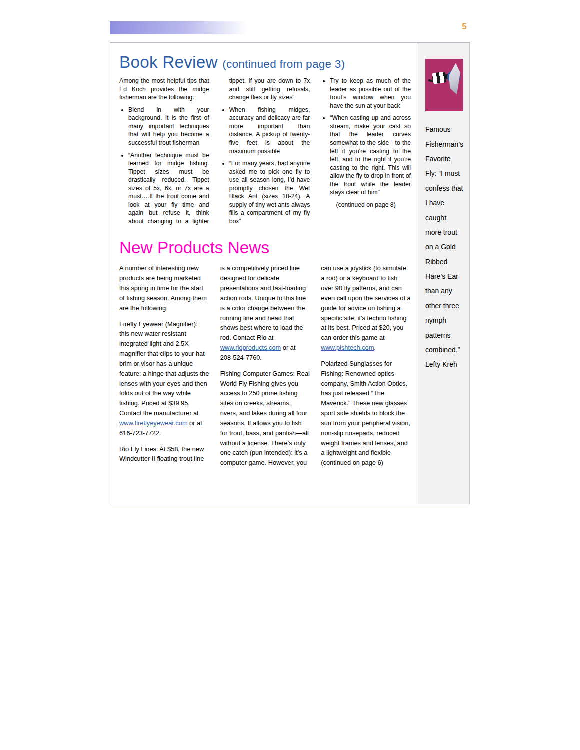5
Book Review (continued from page 3)
Among the most helpful tips that Ed Koch provides the midge fisherman are the following:
Blend in with your background. It is the first of many important techniques that will help you become a successful trout fisherman
“Another technique must be learned for midge fishing. Tippet sizes must be drastically reduced. Tippet sizes of 5x, 6x, or 7x are a must….If the trout come and look at your fly time and again but refuse it, think about changing to a lighter tippet. If you are down to 7x and still getting refusals, change flies or fly sizes”
When fishing midges, accuracy and delicacy are far more important than distance. A pickup of twenty-five feet is about the maximum possible
“For many years, had anyone asked me to pick one fly to use all season long, I’d have promptly chosen the Wet Black Ant (sizes 18-24). A supply of tiny wet ants always fills a compartment of my fly box”
Try to keep as much of the leader as possible out of the trout’s window when you have the sun at your back
“When casting up and across stream, make your cast so that the leader curves somewhat to the side—to the left if you’re casting to the left, and to the right if you’re casting to the right. This will allow the fly to drop in front of the trout while the leader stays clear of him”
(continued on page 8)
New Products News
A number of interesting new products are being marketed this spring in time for the start of fishing season. Among them are the following:
Firefly Eyewear (Magnifier): this new water resistant integrated light and 2.5X magnifier that clips to your hat brim or visor has a unique feature: a hinge that adjusts the lenses with your eyes and then folds out of the way while fishing. Priced at $39.95. Contact the manufacturer at www.fireflyeyewear.com or at 616-723-7722.
Rio Fly Lines: At $58, the new Windcutter II floating trout line is a competitively priced line designed for delicate presentations and fast-loading action rods. Unique to this line is a color change between the running line and head that shows best where to load the rod. Contact Rio at www.rioproducts.com or at 208-524-7760.
Fishing Computer Games: Real World Fly Fishing gives you access to 250 prime fishing sites on creeks, streams, rivers, and lakes during all four seasons. It allows you to fish for trout, bass, and panfish—all without a license. There’s only one catch (pun intended): it’s a computer game. However, you can use a joystick (to simulate a rod) or a keyboard to fish over 90 fly patterns, and can even call upon the services of a guide for advice on fishing a specific site; it’s techno fishing at its best. Priced at $20, you can order this game at www.pishtech.com.
Polarized Sunglasses for Fishing: Renowned optics company, Smith Action Optics, has just released “The Maverick.” These new glasses sport side shields to block the sun from your peripheral vision, non-slip nosepads, reduced weight frames and lenses, and a lightweight and flexible (continued on page 6)
Famous Fisherman’s Favorite Fly: “I must confess that I have caught more trout on a Gold Ribbed Hare’s Ear than any other three nymph patterns combined.” Lefty Kreh